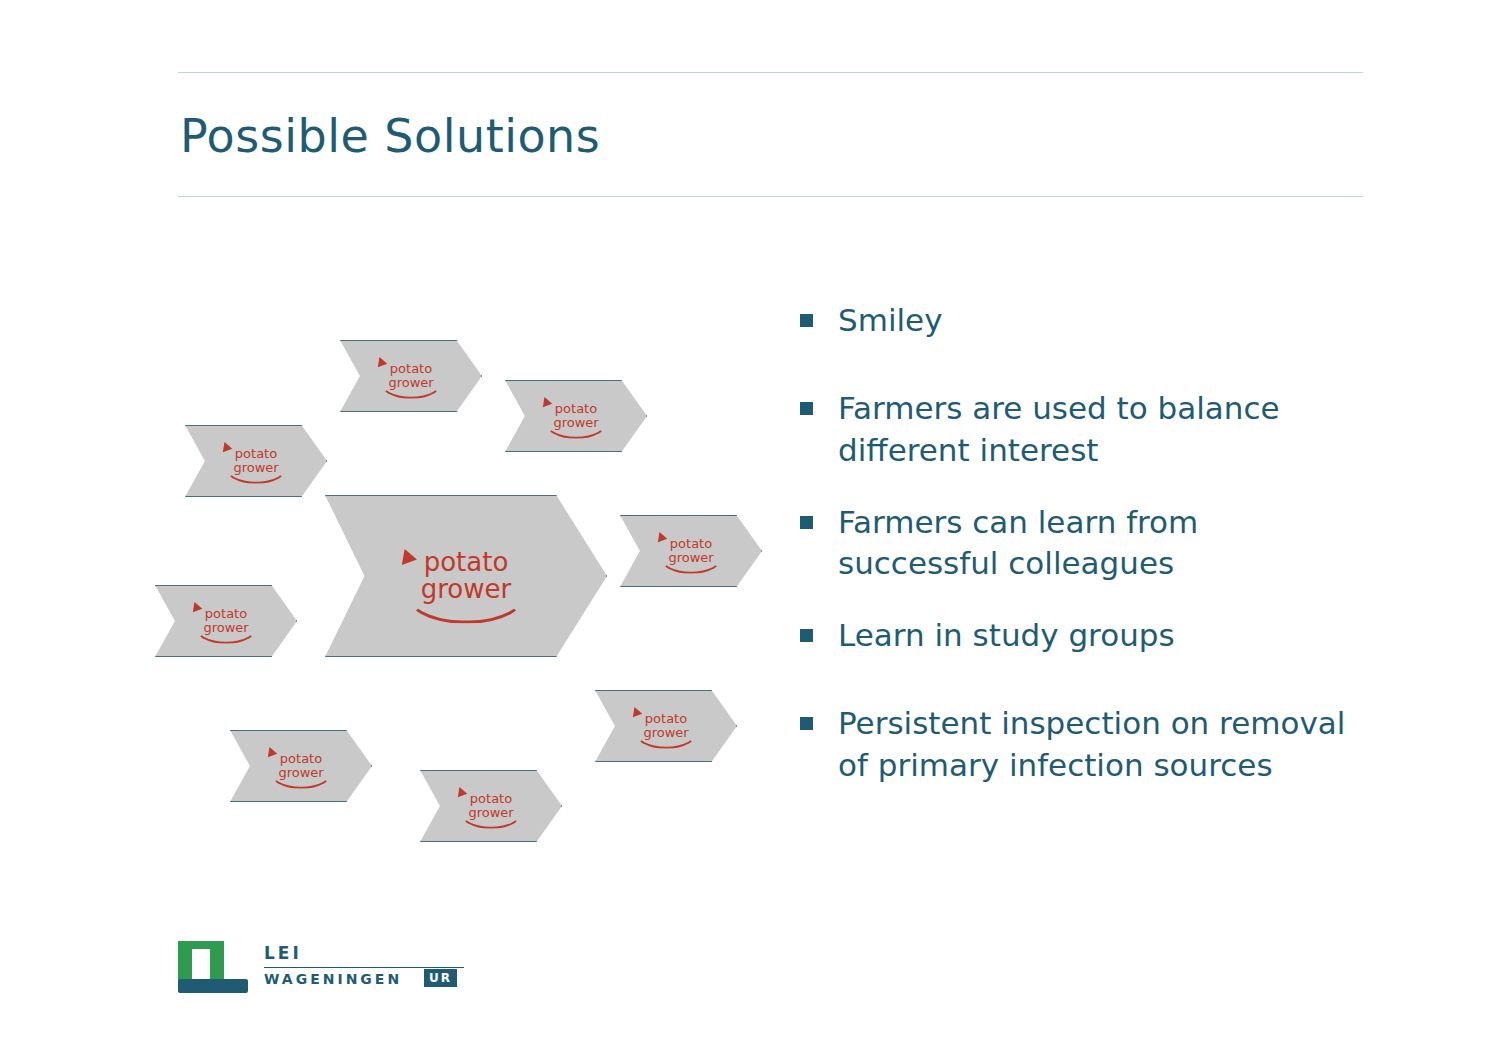Possible Solutions
potato
grower
potato
grower
potato
grower
potato
grower
potato
grower
potato
grower
potato
grower
potato
grower
potato
grower
Smiley
Farmers are used to balance different interest
Farmers can learn from successful colleagues
Learn in study groups
Persistent inspection on removal of primary infection sources
LEI
WAGENINGEN
UR